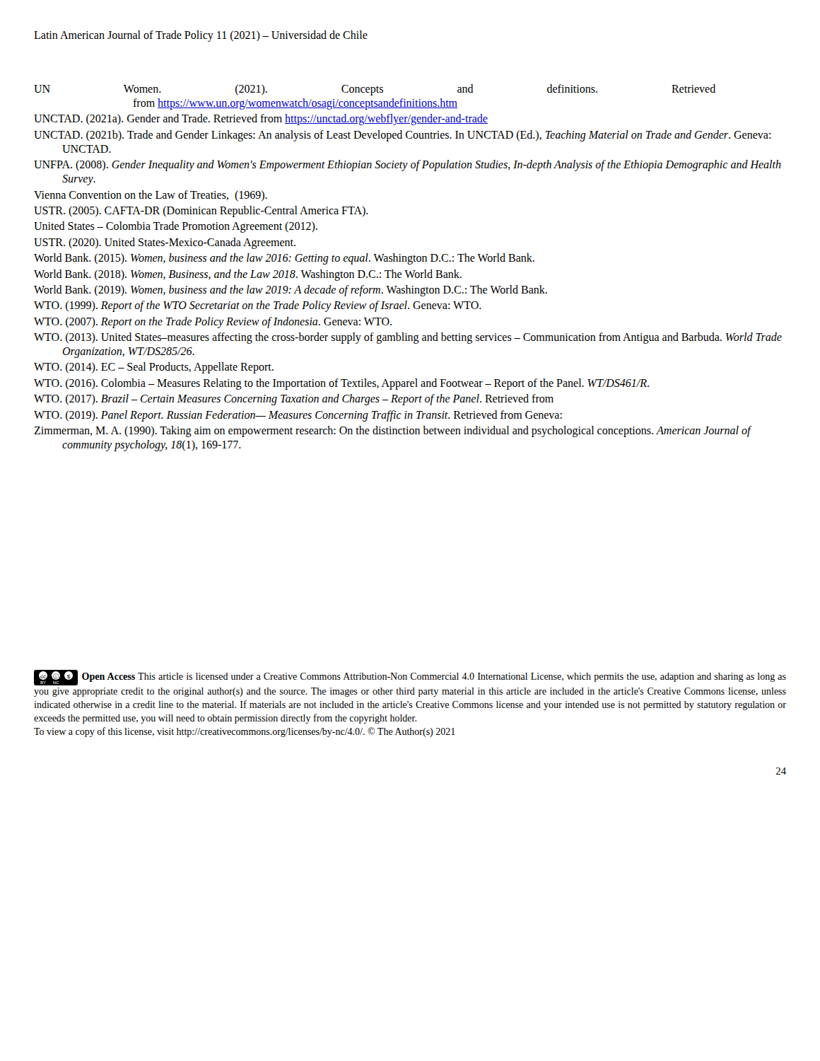Latin American Journal of Trade Policy 11 (2021) – Universidad de Chile
UN Women. (2021). Concepts and definitions. Retrieved from https://www.un.org/womenwatch/osagi/conceptsandefinitions.htm
UNCTAD. (2021a). Gender and Trade. Retrieved from https://unctad.org/webflyer/gender-and-trade
UNCTAD. (2021b). Trade and Gender Linkages: An analysis of Least Developed Countries. In UNCTAD (Ed.), Teaching Material on Trade and Gender. Geneva: UNCTAD.
UNFPA. (2008). Gender Inequality and Women's Empowerment Ethiopian Society of Population Studies, In-depth Analysis of the Ethiopia Demographic and Health Survey.
Vienna Convention on the Law of Treaties, (1969).
USTR. (2005). CAFTA-DR (Dominican Republic-Central America FTA).
United States – Colombia Trade Promotion Agreement (2012).
USTR. (2020). United States-Mexico-Canada Agreement.
World Bank. (2015). Women, business and the law 2016: Getting to equal. Washington D.C.: The World Bank.
World Bank. (2018). Women, Business, and the Law 2018. Washington D.C.: The World Bank.
World Bank. (2019). Women, business and the law 2019: A decade of reform. Washington D.C.: The World Bank.
WTO. (1999). Report of the WTO Secretariat on the Trade Policy Review of Israel. Geneva: WTO.
WTO. (2007). Report on the Trade Policy Review of Indonesia. Geneva: WTO.
WTO. (2013). United States–measures affecting the cross-border supply of gambling and betting services – Communication from Antigua and Barbuda. World Trade Organization, WT/DS285/26.
WTO. (2014). EC – Seal Products, Appellate Report.
WTO. (2016). Colombia – Measures Relating to the Importation of Textiles, Apparel and Footwear – Report of the Panel. WT/DS461/R.
WTO. (2017). Brazil – Certain Measures Concerning Taxation and Charges – Report of the Panel. Retrieved from
WTO. (2019). Panel Report. Russian Federation— Measures Concerning Traffic in Transit. Retrieved from Geneva:
Zimmerman, M. A. (1990). Taking aim on empowerment research: On the distinction between individual and psychological conceptions. American Journal of community psychology, 18(1), 169-177.
cc ⓘ $ BY NC Open Access This article is licensed under a Creative Commons Attribution-Non Commercial 4.0 International License, which permits the use, adaption and sharing as long as you give appropriate credit to the original author(s) and the source. The images or other third party material in this article are included in the article's Creative Commons license, unless indicated otherwise in a credit line to the material. If materials are not included in the article's Creative Commons license and your intended use is not permitted by statutory regulation or exceeds the permitted use, you will need to obtain permission directly from the copyright holder.
To view a copy of this license, visit http://creativecommons.org/licenses/by-nc/4.0/. © The Author(s) 2021
24